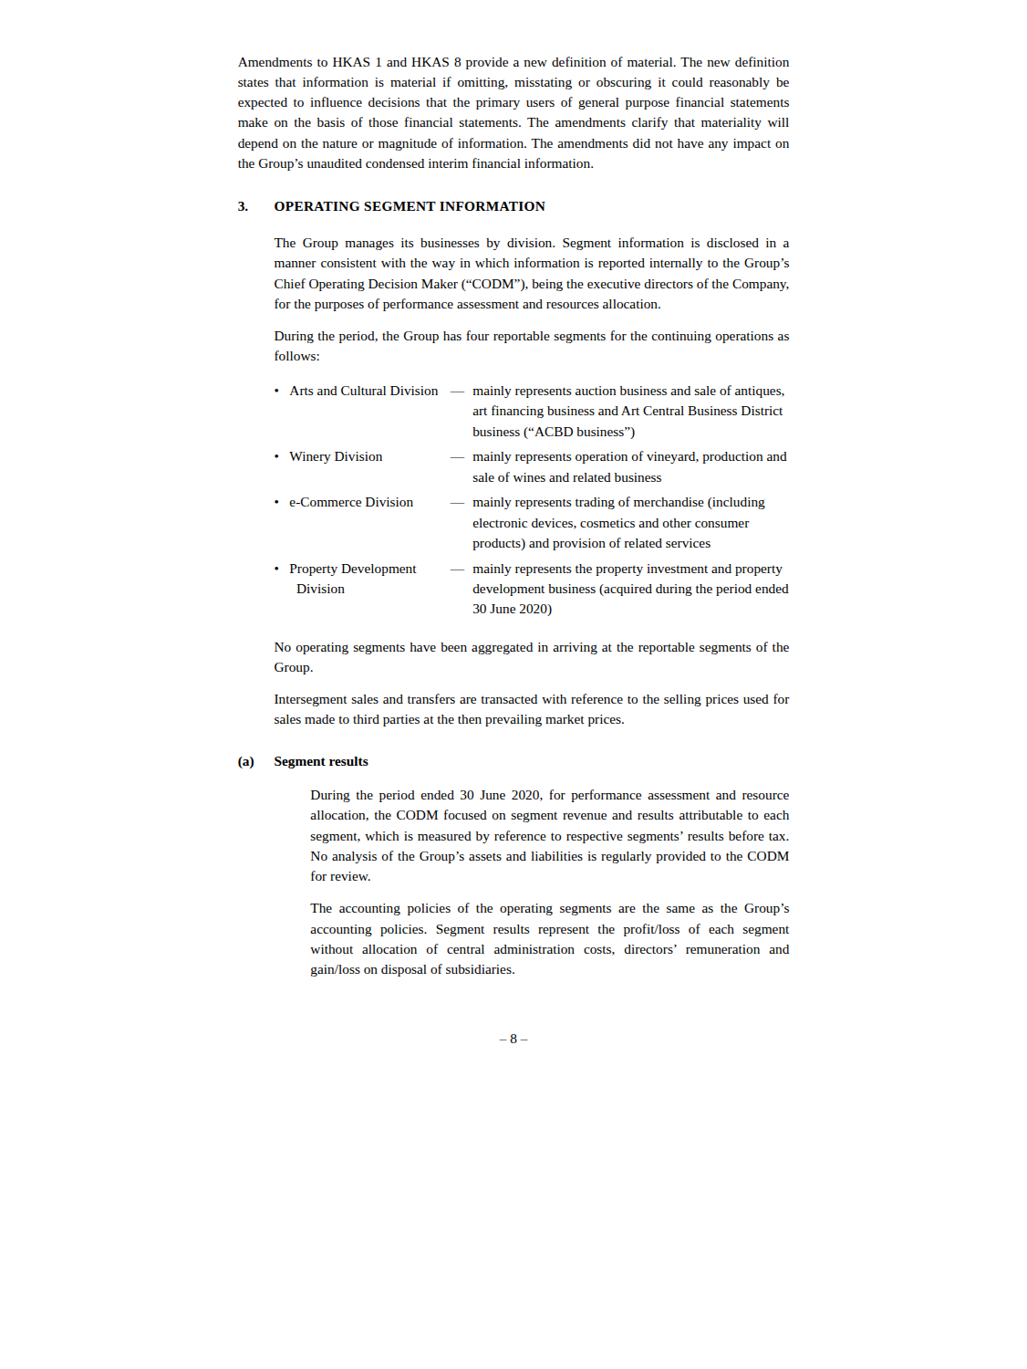Amendments to HKAS 1 and HKAS 8 provide a new definition of material. The new definition states that information is material if omitting, misstating or obscuring it could reasonably be expected to influence decisions that the primary users of general purpose financial statements make on the basis of those financial statements. The amendments clarify that materiality will depend on the nature or magnitude of information. The amendments did not have any impact on the Group’s unaudited condensed interim financial information.
3.
OPERATING SEGMENT INFORMATION
The Group manages its businesses by division. Segment information is disclosed in a manner consistent with the way in which information is reported internally to the Group’s Chief Operating Decision Maker (“CODM”), being the executive directors of the Company, for the purposes of performance assessment and resources allocation.
During the period, the Group has four reportable segments for the continuing operations as follows:
| • | Arts and Cultural Division | — | mainly represents auction business and sale of antiques, art financing business and Art Central Business District business (“ACBD business”) |
| • | Winery Division | — | mainly represents operation of vineyard, production and sale of wines and related business |
| • | e-Commerce Division | — | mainly represents trading of merchandise (including electronic devices, cosmetics and other consumer products) and provision of related services |
| • | Property Development Division | — | mainly represents the property investment and property development business (acquired during the period ended 30 June 2020) |
No operating segments have been aggregated in arriving at the reportable segments of the Group.
Intersegment sales and transfers are transacted with reference to the selling prices used for sales made to third parties at the then prevailing market prices.
(a)
Segment results
During the period ended 30 June 2020, for performance assessment and resource allocation, the CODM focused on segment revenue and results attributable to each segment, which is measured by reference to respective segments’ results before tax. No analysis of the Group’s assets and liabilities is regularly provided to the CODM for review.
The accounting policies of the operating segments are the same as the Group’s accounting policies. Segment results represent the profit/loss of each segment without allocation of central administration costs, directors’ remuneration and gain/loss on disposal of subsidiaries.
– 8 –